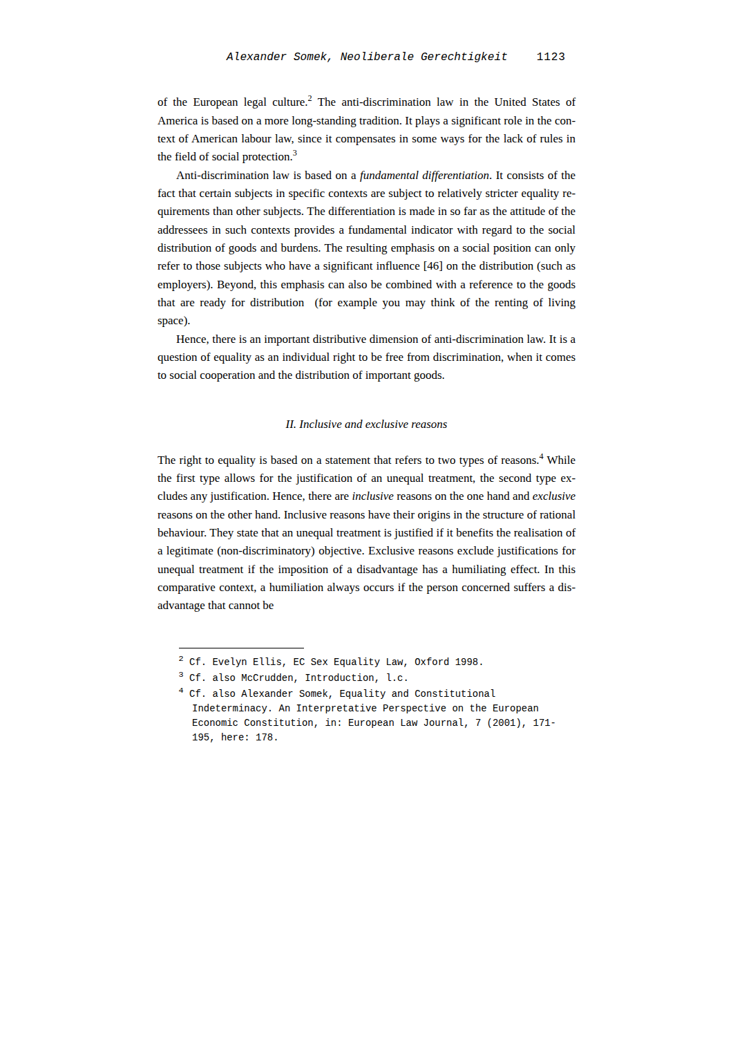Alexander Somek, Neoliberale Gerechtigkeit 1123
of the European legal culture.2 The anti-discrimination law in the United States of America is based on a more long-standing tradition. It plays a significant role in the context of American labour law, since it compensates in some ways for the lack of rules in the field of social protection.3
Anti-discrimination law is based on a fundamental differentiation. It consists of the fact that certain subjects in specific contexts are subject to relatively stricter equality requirements than other subjects. The differentiation is made in so far as the attitude of the addressees in such contexts provides a fundamental indicator with regard to the social distribution of goods and burdens. The resulting emphasis on a social position can only refer to those subjects who have a significant influence [46] on the distribution (such as employers). Beyond, this emphasis can also be combined with a reference to the goods that are ready for distribution (for example you may think of the renting of living space).
Hence, there is an important distributive dimension of anti-discrimination law. It is a question of equality as an individual right to be free from discrimination, when it comes to social cooperation and the distribution of important goods.
II. Inclusive and exclusive reasons
The right to equality is based on a statement that refers to two types of reasons.4 While the first type allows for the justification of an unequal treatment, the second type excludes any justification. Hence, there are inclusive reasons on the one hand and exclusive reasons on the other hand. Inclusive reasons have their origins in the structure of rational behaviour. They state that an unequal treatment is justified if it benefits the realisation of a legitimate (non-discriminatory) objective. Exclusive reasons exclude justifications for unequal treatment if the imposition of a disadvantage has a humiliating effect. In this comparative context, a humiliation always occurs if the person concerned suffers a disadvantage that cannot be
2 Cf. Evelyn Ellis, EC Sex Equality Law, Oxford 1998.
3 Cf. also McCrudden, Introduction, l.c.
4 Cf. also Alexander Somek, Equality and Constitutional Indeterminacy. An Interpretative Perspective on the European Economic Constitution, in: European Law Journal, 7 (2001), 171-195, here: 178.